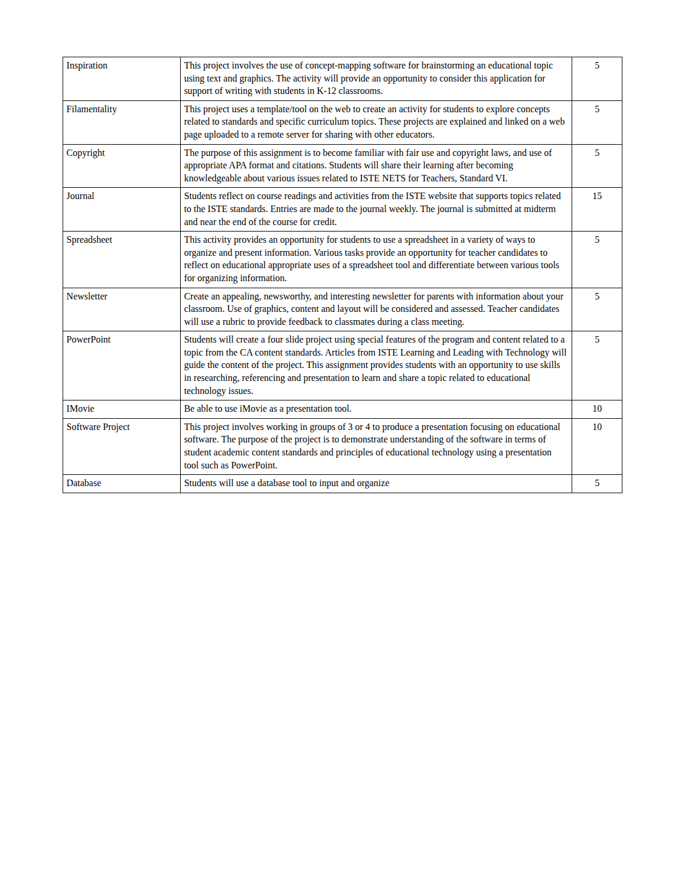| Inspiration | This project involves the use of concept-mapping software for brainstorming an educational topic using text and graphics. The activity will provide an opportunity to consider this application for support of writing with students in K-12 classrooms. | 5 |
| Filamentality | This project uses a template/tool on the web to create an activity for students to explore concepts related to standards and specific curriculum topics. These projects are explained and linked on a web page uploaded to a remote server for sharing with other educators. | 5 |
| Copyright | The purpose of this assignment is to become familiar with fair use and copyright laws, and use of appropriate APA format and citations. Students will share their learning after becoming knowledgeable about various issues related to ISTE NETS for Teachers, Standard VI. | 5 |
| Journal | Students reflect on course readings and activities from the ISTE website that supports topics related to the ISTE standards. Entries are made to the journal weekly. The journal is submitted at midterm and near the end of the course for credit. | 15 |
| Spreadsheet | This activity provides an opportunity for students to use a spreadsheet in a variety of ways to organize and present information. Various tasks provide an opportunity for teacher candidates to reflect on educational appropriate uses of a spreadsheet tool and differentiate between various tools for organizing information. | 5 |
| Newsletter | Create an appealing, newsworthy, and interesting newsletter for parents with information about your classroom. Use of graphics, content and layout will be considered and assessed. Teacher candidates will use a rubric to provide feedback to classmates during a class meeting. | 5 |
| PowerPoint | Students will create a four slide project using special features of the program and content related to a topic from the CA content standards. Articles from ISTE Learning and Leading with Technology will guide the content of the project. This assignment provides students with an opportunity to use skills in researching, referencing and presentation to learn and share a topic related to educational technology issues. | 5 |
| IMovie | Be able to use iMovie as a presentation tool. | 10 |
| Software Project | This project involves working in groups of 3 or 4 to produce a presentation focusing on educational software. The purpose of the project is to demonstrate understanding of the software in terms of student academic content standards and principles of educational technology using a presentation tool such as PowerPoint. | 10 |
| Database | Students will use a database tool to input and organize | 5 |